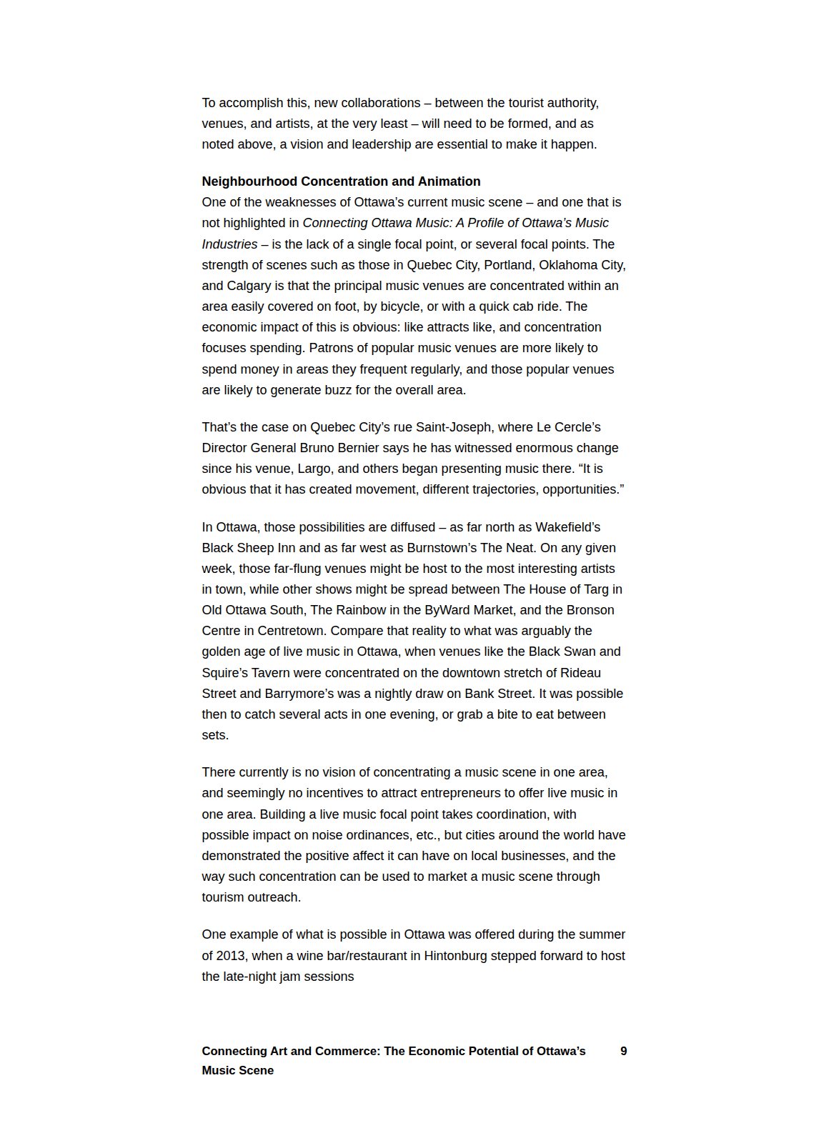To accomplish this, new collaborations – between the tourist authority, venues, and artists, at the very least – will need to be formed, and as noted above, a vision and leadership are essential to make it happen.
Neighbourhood Concentration and Animation
One of the weaknesses of Ottawa’s current music scene – and one that is not highlighted in Connecting Ottawa Music: A Profile of Ottawa’s Music Industries – is the lack of a single focal point, or several focal points. The strength of scenes such as those in Quebec City, Portland, Oklahoma City, and Calgary is that the principal music venues are concentrated within an area easily covered on foot, by bicycle, or with a quick cab ride. The economic impact of this is obvious: like attracts like, and concentration focuses spending. Patrons of popular music venues are more likely to spend money in areas they frequent regularly, and those popular venues are likely to generate buzz for the overall area.
That’s the case on Quebec City’s rue Saint-Joseph, where Le Cercle’s Director General Bruno Bernier says he has witnessed enormous change since his venue, Largo, and others began presenting music there. “It is obvious that it has created movement, different trajectories, opportunities.”
In Ottawa, those possibilities are diffused – as far north as Wakefield’s Black Sheep Inn and as far west as Burnstown’s The Neat. On any given week, those far-flung venues might be host to the most interesting artists in town, while other shows might be spread between The House of Targ in Old Ottawa South, The Rainbow in the ByWard Market, and the Bronson Centre in Centretown. Compare that reality to what was arguably the golden age of live music in Ottawa, when venues like the Black Swan and Squire’s Tavern were concentrated on the downtown stretch of Rideau Street and Barrymore’s was a nightly draw on Bank Street. It was possible then to catch several acts in one evening, or grab a bite to eat between sets.
There currently is no vision of concentrating a music scene in one area, and seemingly no incentives to attract entrepreneurs to offer live music in one area. Building a live music focal point takes coordination, with possible impact on noise ordinances, etc., but cities around the world have demonstrated the positive affect it can have on local businesses, and the way such concentration can be used to market a music scene through tourism outreach.
One example of what is possible in Ottawa was offered during the summer of 2013, when a wine bar/restaurant in Hintonburg stepped forward to host the late-night jam sessions
Connecting Art and Commerce: The Economic Potential of Ottawa’s Music Scene 9